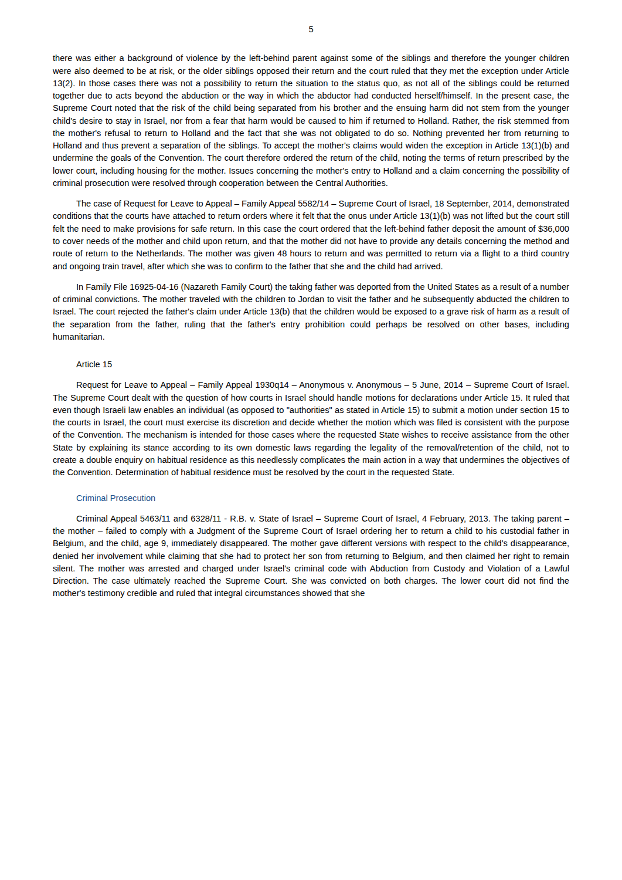5
there was either a background of violence by the left-behind parent against some of the siblings and therefore the younger children were also deemed to be at risk, or the older siblings opposed their return and the court ruled that they met the exception under Article 13(2). In those cases there was not a possibility to return the situation to the status quo, as not all of the siblings could be returned together due to acts beyond the abduction or the way in which the abductor had conducted herself/himself. In the present case, the Supreme Court noted that the risk of the child being separated from his brother and the ensuing harm did not stem from the younger child's desire to stay in Israel, nor from a fear that harm would be caused to him if returned to Holland. Rather, the risk stemmed from the mother's refusal to return to Holland and the fact that she was not obligated to do so. Nothing prevented her from returning to Holland and thus prevent a separation of the siblings. To accept the mother's claims would widen the exception in Article 13(1)(b) and undermine the goals of the Convention. The court therefore ordered the return of the child, noting the terms of return prescribed by the lower court, including housing for the mother. Issues concerning the mother's entry to Holland and a claim concerning the possibility of criminal prosecution were resolved through cooperation between the Central Authorities.
The case of Request for Leave to Appeal – Family Appeal 5582/14 – Supreme Court of Israel, 18 September, 2014, demonstrated conditions that the courts have attached to return orders where it felt that the onus under Article 13(1)(b) was not lifted but the court still felt the need to make provisions for safe return. In this case the court ordered that the left-behind father deposit the amount of $36,000 to cover needs of the mother and child upon return, and that the mother did not have to provide any details concerning the method and route of return to the Netherlands. The mother was given 48 hours to return and was permitted to return via a flight to a third country and ongoing train travel, after which she was to confirm to the father that she and the child had arrived.
In Family File 16925-04-16 (Nazareth Family Court) the taking father was deported from the United States as a result of a number of criminal convictions. The mother traveled with the children to Jordan to visit the father and he subsequently abducted the children to Israel. The court rejected the father's claim under Article 13(b) that the children would be exposed to a grave risk of harm as a result of the separation from the father, ruling that the father's entry prohibition could perhaps be resolved on other bases, including humanitarian.
Article 15
Request for Leave to Appeal – Family Appeal 1930q14 – Anonymous v. Anonymous – 5 June, 2014 – Supreme Court of Israel. The Supreme Court dealt with the question of how courts in Israel should handle motions for declarations under Article 15. It ruled that even though Israeli law enables an individual (as opposed to "authorities" as stated in Article 15) to submit a motion under section 15 to the courts in Israel, the court must exercise its discretion and decide whether the motion which was filed is consistent with the purpose of the Convention. The mechanism is intended for those cases where the requested State wishes to receive assistance from the other State by explaining its stance according to its own domestic laws regarding the legality of the removal/retention of the child, not to create a double enquiry on habitual residence as this needlessly complicates the main action in a way that undermines the objectives of the Convention. Determination of habitual residence must be resolved by the court in the requested State.
Criminal Prosecution
Criminal Appeal 5463/11 and 6328/11 - R.B. v. State of Israel – Supreme Court of Israel, 4 February, 2013. The taking parent – the mother – failed to comply with a Judgment of the Supreme Court of Israel ordering her to return a child to his custodial father in Belgium, and the child, age 9, immediately disappeared. The mother gave different versions with respect to the child's disappearance, denied her involvement while claiming that she had to protect her son from returning to Belgium, and then claimed her right to remain silent. The mother was arrested and charged under Israel's criminal code with Abduction from Custody and Violation of a Lawful Direction. The case ultimately reached the Supreme Court. She was convicted on both charges. The lower court did not find the mother's testimony credible and ruled that integral circumstances showed that she